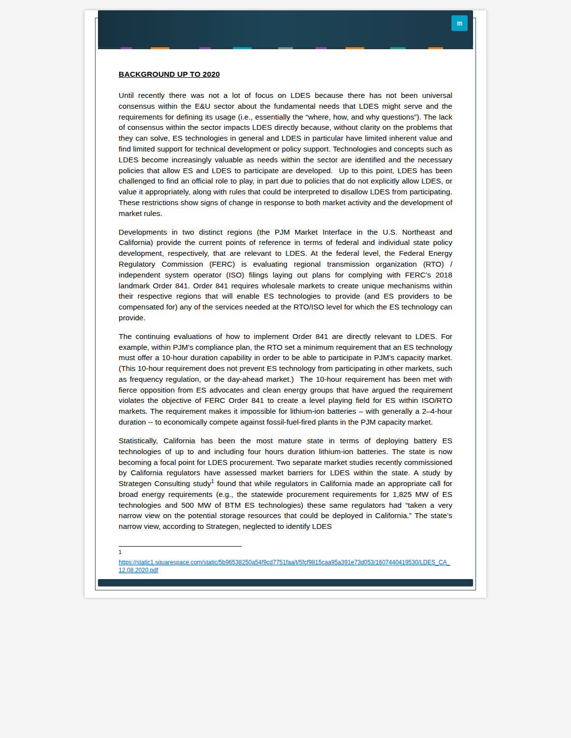m
BACKGROUND UP TO 2020
Until recently there was not a lot of focus on LDES because there has not been universal consensus within the E&U sector about the fundamental needs that LDES might serve and the requirements for defining its usage (i.e., essentially the “where, how, and why questions”). The lack of consensus within the sector impacts LDES directly because, without clarity on the problems that they can solve, ES technologies in general and LDES in particular have limited inherent value and find limited support for technical development or policy support. Technologies and concepts such as LDES become increasingly valuable as needs within the sector are identified and the necessary policies that allow ES and LDES to participate are developed. Up to this point, LDES has been challenged to find an official role to play, in part due to policies that do not explicitly allow LDES, or value it appropriately, along with rules that could be interpreted to disallow LDES from participating. These restrictions show signs of change in response to both market activity and the development of market rules.
Developments in two distinct regions (the PJM Market Interface in the U.S. Northeast and California) provide the current points of reference in terms of federal and individual state policy development, respectively, that are relevant to LDES. At the federal level, the Federal Energy Regulatory Commission (FERC) is evaluating regional transmission organization (RTO) / independent system operator (ISO) filings laying out plans for complying with FERC’s 2018 landmark Order 841. Order 841 requires wholesale markets to create unique mechanisms within their respective regions that will enable ES technologies to provide (and ES providers to be compensated for) any of the services needed at the RTO/ISO level for which the ES technology can provide.
The continuing evaluations of how to implement Order 841 are directly relevant to LDES. For example, within PJM’s compliance plan, the RTO set a minimum requirement that an ES technology must offer a 10-hour duration capability in order to be able to participate in PJM’s capacity market. (This 10-hour requirement does not prevent ES technology from participating in other markets, such as frequency regulation, or the day-ahead market.) The 10-hour requirement has been met with fierce opposition from ES advocates and clean energy groups that have argued the requirement violates the objective of FERC Order 841 to create a level playing field for ES within ISO/RTO markets. The requirement makes it impossible for lithium-ion batteries – with generally a 2–4-hour duration -- to economically compete against fossil-fuel-fired plants in the PJM capacity market.
Statistically, California has been the most mature state in terms of deploying battery ES technologies of up to and including four hours duration lithium-ion batteries. The state is now becoming a focal point for LDES procurement. Two separate market studies recently commissioned by California regulators have assessed market barriers for LDES within the state. A study by Strategen Consulting study1 found that while regulators in California made an appropriate call for broad energy requirements (e.g., the statewide procurement requirements for 1,825 MW of ES technologies and 500 MW of BTM ES technologies) these same regulators had “taken a very narrow view on the potential storage resources that could be deployed in California.” The state’s narrow view, according to Strategen, neglected to identify LDES
1
https://static1.squarespace.com/static/5b96538250a54f9cd7751faa/t/5fcf9815caa95a391e73d053/1607440419530/LDES_CA_12.08.2020.pdf